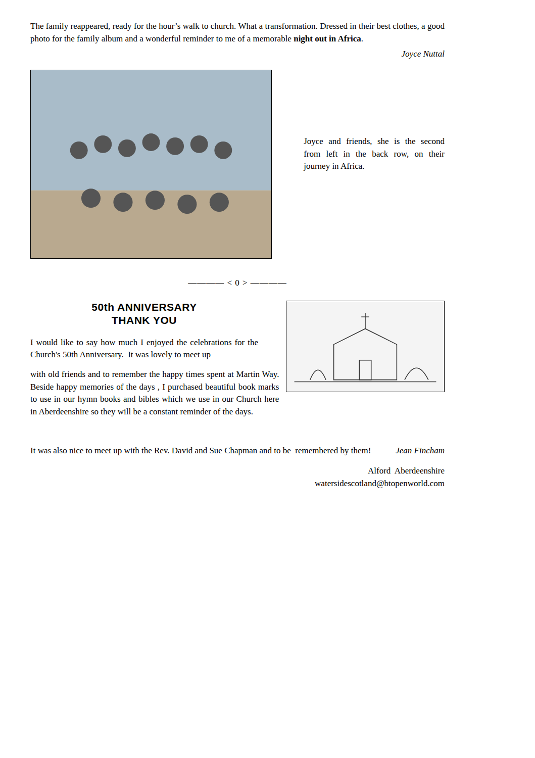The family reappeared, ready for the hour’s walk to church. What a transformation. Dressed in their best clothes, a good photo for the family album and a wonderful reminder to me of a memorable night out in Africa.
Joyce Nuttal
Joyce and friends, she is the second from left in the back row, on their journey in Africa.
———— < 0 > ————
50th ANNIVERSARY
THANK YOU
I would like to say how much I enjoyed the celebrations for the Church's 50th Anniversary. It was lovely to meet up
with old friends and to remember the happy times spent at Martin Way. Beside happy memories of the days , I purchased beautiful book marks to use in our hymn books and bibles which we use in our Church here in Aberdeenshire so they will be a constant reminder of the days.
It was also nice to meet up with the Rev. David and Sue Chapman and to be remembered by them!Jean Fincham
Alford Aberdeenshire
watersidescotland@btopenworld.com